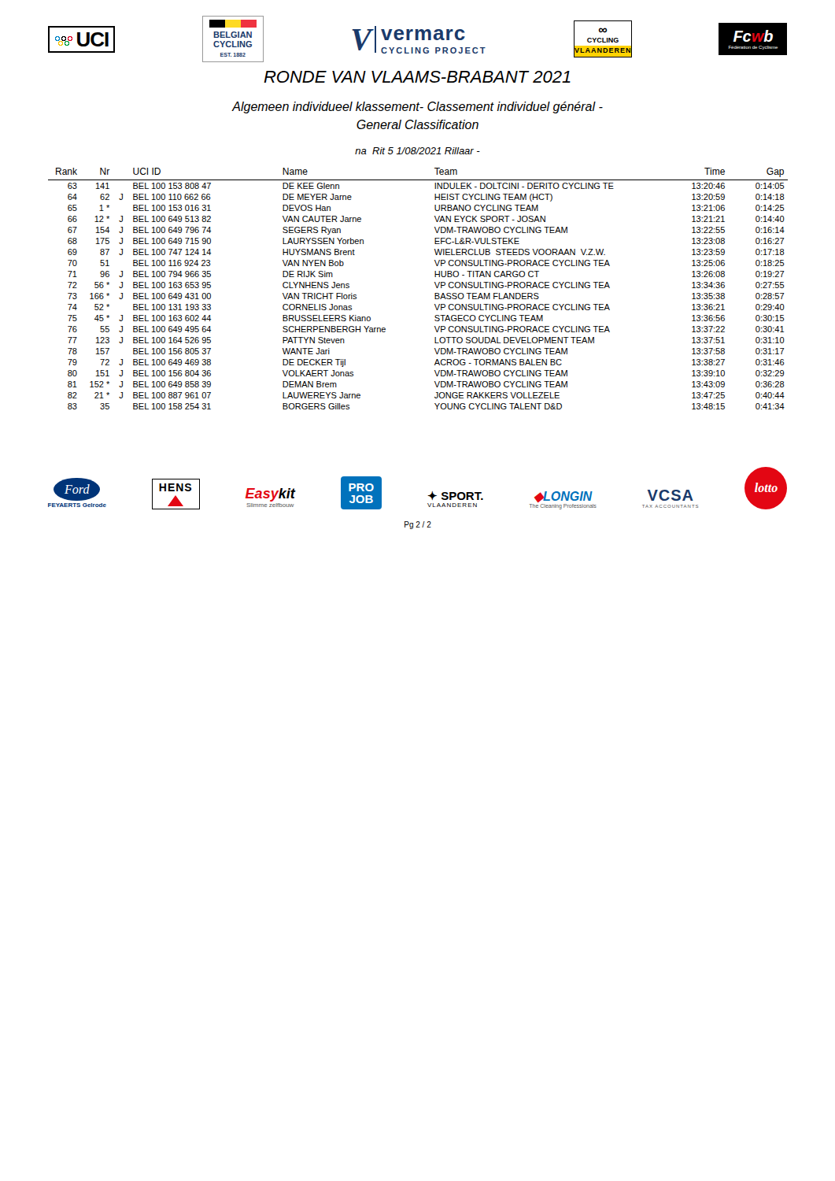UCI
BELGIAN
CYCLING
EST. 1882
V vermarc
CYCLING PROJECT
∞CYCLING
VLAANDEREN
Fcwb
Fédération de Cyclisme
RONDE VAN VLAAMS-BRABANT 2021
Algemeen individueel klassement- Classement individuel général -
General Classification
na Rit 5 1/08/2021 Rillaar -
| Rank | Nr | | UCI ID | Name | Team | Time | Gap |
| --- | --- | --- | --- | --- | --- | --- | --- |
| 63 | 141 | | BEL 100 153 808 47 | DE KEE Glenn | INDULEK - DOLTCINI - DERITO CYCLING TE | 13:20:46 | 0:14:05 |
| 64 | 62 | J | BEL 100 110 662 66 | DE MEYER Jarne | HEIST CYCLING TEAM (HCT) | 13:20:59 | 0:14:18 |
| 65 | 1 * | | BEL 100 153 016 31 | DEVOS Han | URBANO CYCLING TEAM | 13:21:06 | 0:14:25 |
| 66 | 12 * | J | BEL 100 649 513 82 | VAN CAUTER Jarne | VAN EYCK SPORT - JOSAN | 13:21:21 | 0:14:40 |
| 67 | 154 | J | BEL 100 649 796 74 | SEGERS Ryan | VDM-TRAWOBO CYCLING TEAM | 13:22:55 | 0:16:14 |
| 68 | 175 | J | BEL 100 649 715 90 | LAURYSSEN Yorben | EFC-L&R-VULSTEKE | 13:23:08 | 0:16:27 |
| 69 | 87 | J | BEL 100 747 124 14 | HUYSMANS Brent | WIELERCLUB STEEDS VOORAAN V.Z.W. | 13:23:59 | 0:17:18 |
| 70 | 51 | | BEL 100 116 924 23 | VAN NYEN Bob | VP CONSULTING-PRORACE CYCLING TEA | 13:25:06 | 0:18:25 |
| 71 | 96 | J | BEL 100 794 966 35 | DE RIJK Sim | HUBO - TITAN CARGO CT | 13:26:08 | 0:19:27 |
| 72 | 56 * | J | BEL 100 163 653 95 | CLYNHENS Jens | VP CONSULTING-PRORACE CYCLING TEA | 13:34:36 | 0:27:55 |
| 73 | 166 * | J | BEL 100 649 431 00 | VAN TRICHT Floris | BASSO TEAM FLANDERS | 13:35:38 | 0:28:57 |
| 74 | 52 * | | BEL 100 131 193 33 | CORNELIS Jonas | VP CONSULTING-PRORACE CYCLING TEA | 13:36:21 | 0:29:40 |
| 75 | 45 * | J | BEL 100 163 602 44 | BRUSSELEERS Kiano | STAGECO CYCLING TEAM | 13:36:56 | 0:30:15 |
| 76 | 55 | J | BEL 100 649 495 64 | SCHERPENBERGH Yarne | VP CONSULTING-PRORACE CYCLING TEA | 13:37:22 | 0:30:41 |
| 77 | 123 | J | BEL 100 164 526 95 | PATTYN Steven | LOTTO SOUDAL DEVELOPMENT TEAM | 13:37:51 | 0:31:10 |
| 78 | 157 | | BEL 100 156 805 37 | WANTE Jari | VDM-TRAWOBO CYCLING TEAM | 13:37:58 | 0:31:17 |
| 79 | 72 | J | BEL 100 649 469 38 | DE DECKER Tijl | ACROG - TORMANS BALEN BC | 13:38:27 | 0:31:46 |
| 80 | 151 | J | BEL 100 156 804 36 | VOLKAERT Jonas | VDM-TRAWOBO CYCLING TEAM | 13:39:10 | 0:32:29 |
| 81 | 152 * | J | BEL 100 649 858 39 | DEMAN Brem | VDM-TRAWOBO CYCLING TEAM | 13:43:09 | 0:36:28 |
| 82 | 21 * | J | BEL 100 887 961 07 | LAUWEREYS Jarne | JONGE RAKKERS VOLLEZELE | 13:47:25 | 0:40:44 |
| 83 | 35 | | BEL 100 158 254 31 | BORGERS Gilles | YOUNG CYCLING TALENT D&D | 13:48:15 | 0:41:34 |
Ford
FEYAERTS Gelrode
HENS
Easykit
Slimme zelfbouw
PRO
JOB
✦ SPORT.
VLAANDEREN
◆LONGIN
The Cleaning Professionals
VCSA
TAX ACCOUNTANTS
lotto
Pg 2 / 2